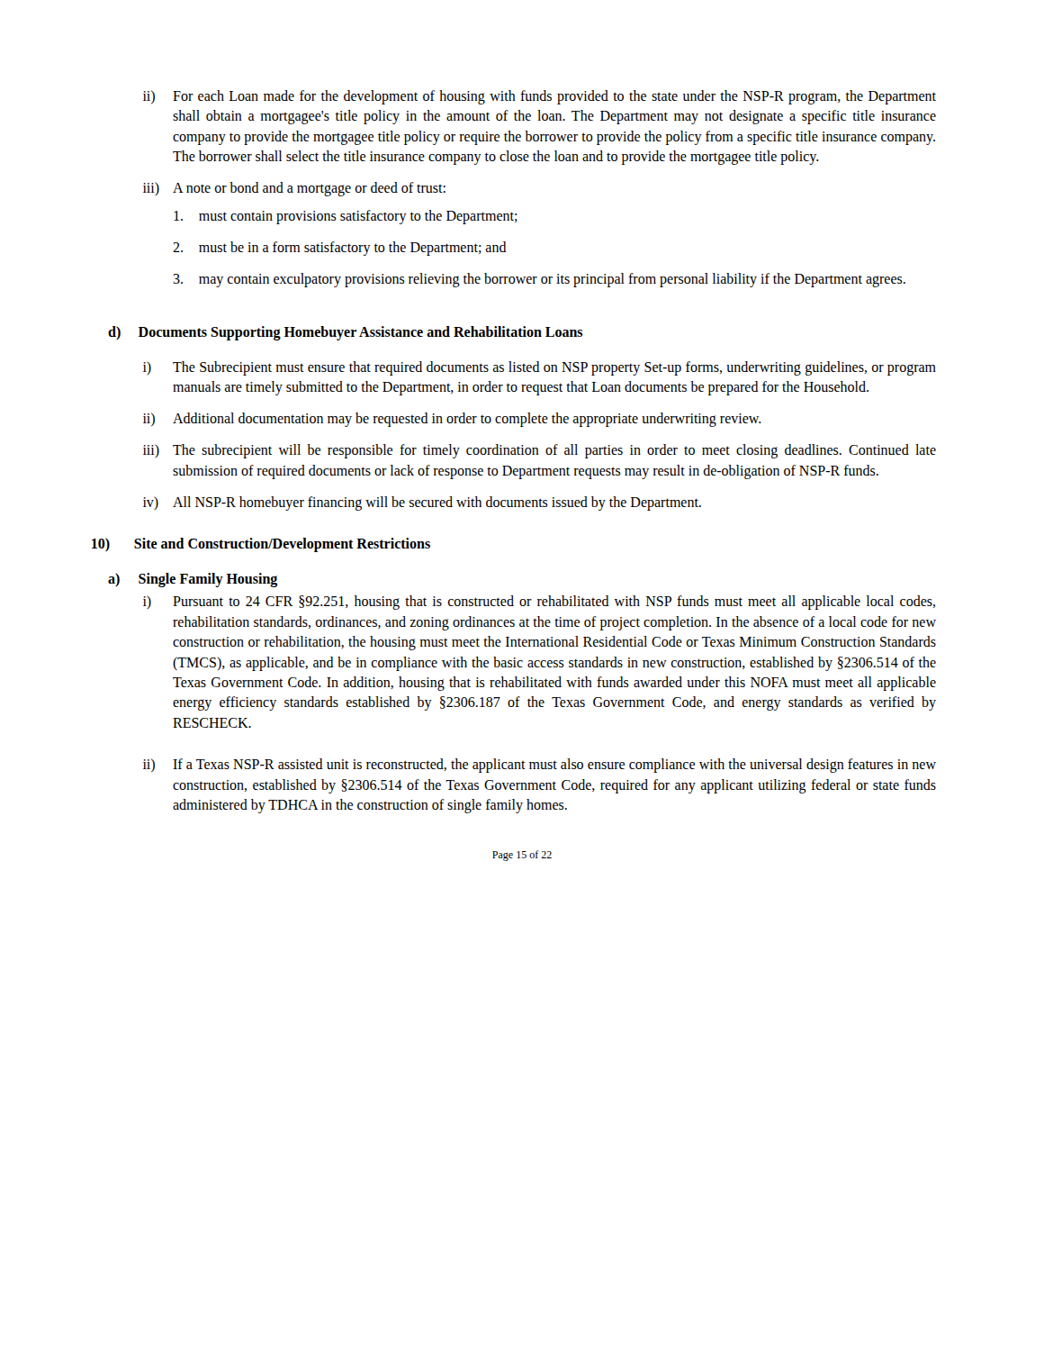ii)
For each Loan made for the development of housing with funds provided to the state under the NSP-R program, the Department shall obtain a mortgagee's title policy in the amount of the loan. The Department may not designate a specific title insurance company to provide the mortgagee title policy or require the borrower to provide the policy from a specific title insurance company. The borrower shall select the title insurance company to close the loan and to provide the mortgagee title policy.
iii)
A note or bond and a mortgage or deed of trust:
1.
must contain provisions satisfactory to the Department;
2.
must be in a form satisfactory to the Department; and
3.
may contain exculpatory provisions relieving the borrower or its principal from personal liability if the Department agrees.
d)
Documents Supporting Homebuyer Assistance and Rehabilitation Loans
i)
The Subrecipient must ensure that required documents as listed on NSP property Set-up forms, underwriting guidelines, or program manuals are timely submitted to the Department, in order to request that Loan documents be prepared for the Household.
ii)
Additional documentation may be requested in order to complete the appropriate underwriting review.
iii)
The subrecipient will be responsible for timely coordination of all parties in order to meet closing deadlines. Continued late submission of required documents or lack of response to Department requests may result in de-obligation of NSP-R funds.
iv)
All NSP-R homebuyer financing will be secured with documents issued by the Department.
10)
Site and Construction/Development Restrictions
a)
Single Family Housing
i)
Pursuant to 24 CFR §92.251, housing that is constructed or rehabilitated with NSP funds must meet all applicable local codes, rehabilitation standards, ordinances, and zoning ordinances at the time of project completion. In the absence of a local code for new construction or rehabilitation, the housing must meet the International Residential Code or Texas Minimum Construction Standards (TMCS), as applicable, and be in compliance with the basic access standards in new construction, established by §2306.514 of the Texas Government Code. In addition, housing that is rehabilitated with funds awarded under this NOFA must meet all applicable energy efficiency standards established by §2306.187 of the Texas Government Code, and energy standards as verified by RESCHECK.
ii)
If a Texas NSP-R assisted unit is reconstructed, the applicant must also ensure compliance with the universal design features in new construction, established by §2306.514 of the Texas Government Code, required for any applicant utilizing federal or state funds administered by TDHCA in the construction of single family homes.
Page 15 of 22